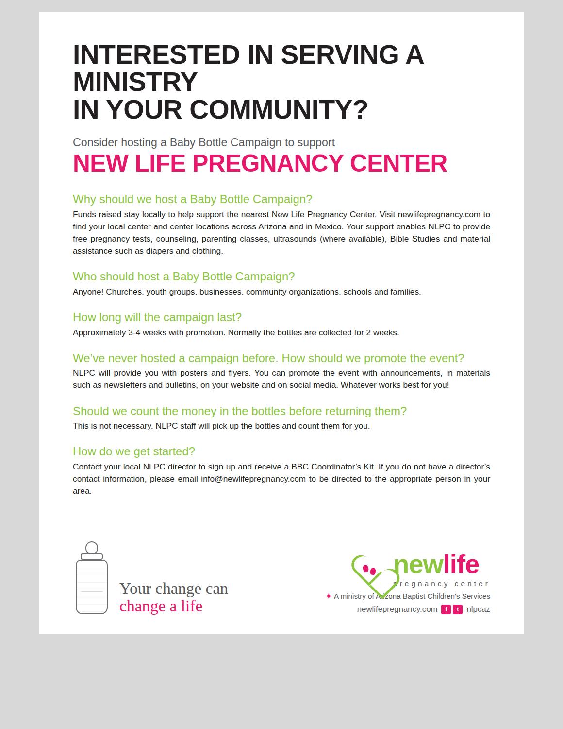Interested in serving a ministry
in your community?
Consider hosting a Baby Bottle Campaign to support
New Life Pregnancy Center
Why should we host a Baby Bottle Campaign?
Funds raised stay locally to help support the nearest New Life Pregnancy Center. Visit newlifepregnancy.com to find your local center and center locations across Arizona and in Mexico. Your support enables NLPC to provide free pregnancy tests, counseling, parenting classes, ultrasounds (where available), Bible Studies and material assistance such as diapers and clothing.
Who should host a Baby Bottle Campaign?
Anyone! Churches, youth groups, businesses, community organizations, schools and families.
How long will the campaign last?
Approximately 3-4 weeks with promotion. Normally the bottles are collected for 2 weeks.
We’ve never hosted a campaign before. How should we promote the event?
NLPC will provide you with posters and flyers. You can promote the event with announcements, in materials such as newsletters and bulletins, on your website and on social media. Whatever works best for you!
Should we count the money in the bottles before returning them?
This is not necessary. NLPC staff will pick up the bottles and count them for you.
How do we get started?
Contact your local NLPC director to sign up and receive a BBC Coordinator’s Kit. If you do not have a director’s contact information, please email info@newlifepregnancy.com to be directed to the appropriate person in your area.
Your change can
change a life
new life pregnancy center
✦A ministry of Arizona Baptist Children's Services
newlifepregnancy.com ft nlpcaz